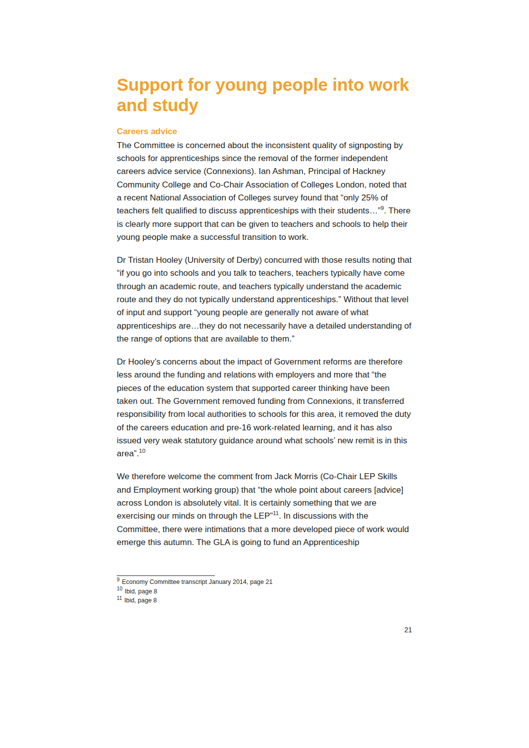Support for young people into work
and study
Careers advice
The Committee is concerned about the inconsistent quality of signposting by schools for apprenticeships since the removal of the former independent careers advice service (Connexions). Ian Ashman, Principal of Hackney Community College and Co-Chair Association of Colleges London, noted that a recent National Association of Colleges survey found that “only 25% of teachers felt qualified to discuss apprenticeships with their students…”9. There is clearly more support that can be given to teachers and schools to help their young people make a successful transition to work.
Dr Tristan Hooley (University of Derby) concurred with those results noting that “if you go into schools and you talk to teachers, teachers typically have come through an academic route, and teachers typically understand the academic route and they do not typically understand apprenticeships.” Without that level of input and support “young people are generally not aware of what apprenticeships are…they do not necessarily have a detailed understanding of the range of options that are available to them.”
Dr Hooley’s concerns about the impact of Government reforms are therefore less around the funding and relations with employers and more that “the pieces of the education system that supported career thinking have been taken out. The Government removed funding from Connexions, it transferred responsibility from local authorities to schools for this area, it removed the duty of the careers education and pre-16 work-related learning, and it has also issued very weak statutory guidance around what schools’ new remit is in this area”.10
We therefore welcome the comment from Jack Morris (Co-Chair LEP Skills and Employment working group) that “the whole point about careers [advice] across London is absolutely vital. It is certainly something that we are exercising our minds on through the LEP”11. In discussions with the Committee, there were intimations that a more developed piece of work would emerge this autumn. The GLA is going to fund an Apprenticeship
9 Economy Committee transcript January 2014, page 21
10 Ibid, page 8
11 Ibid, page 8
21